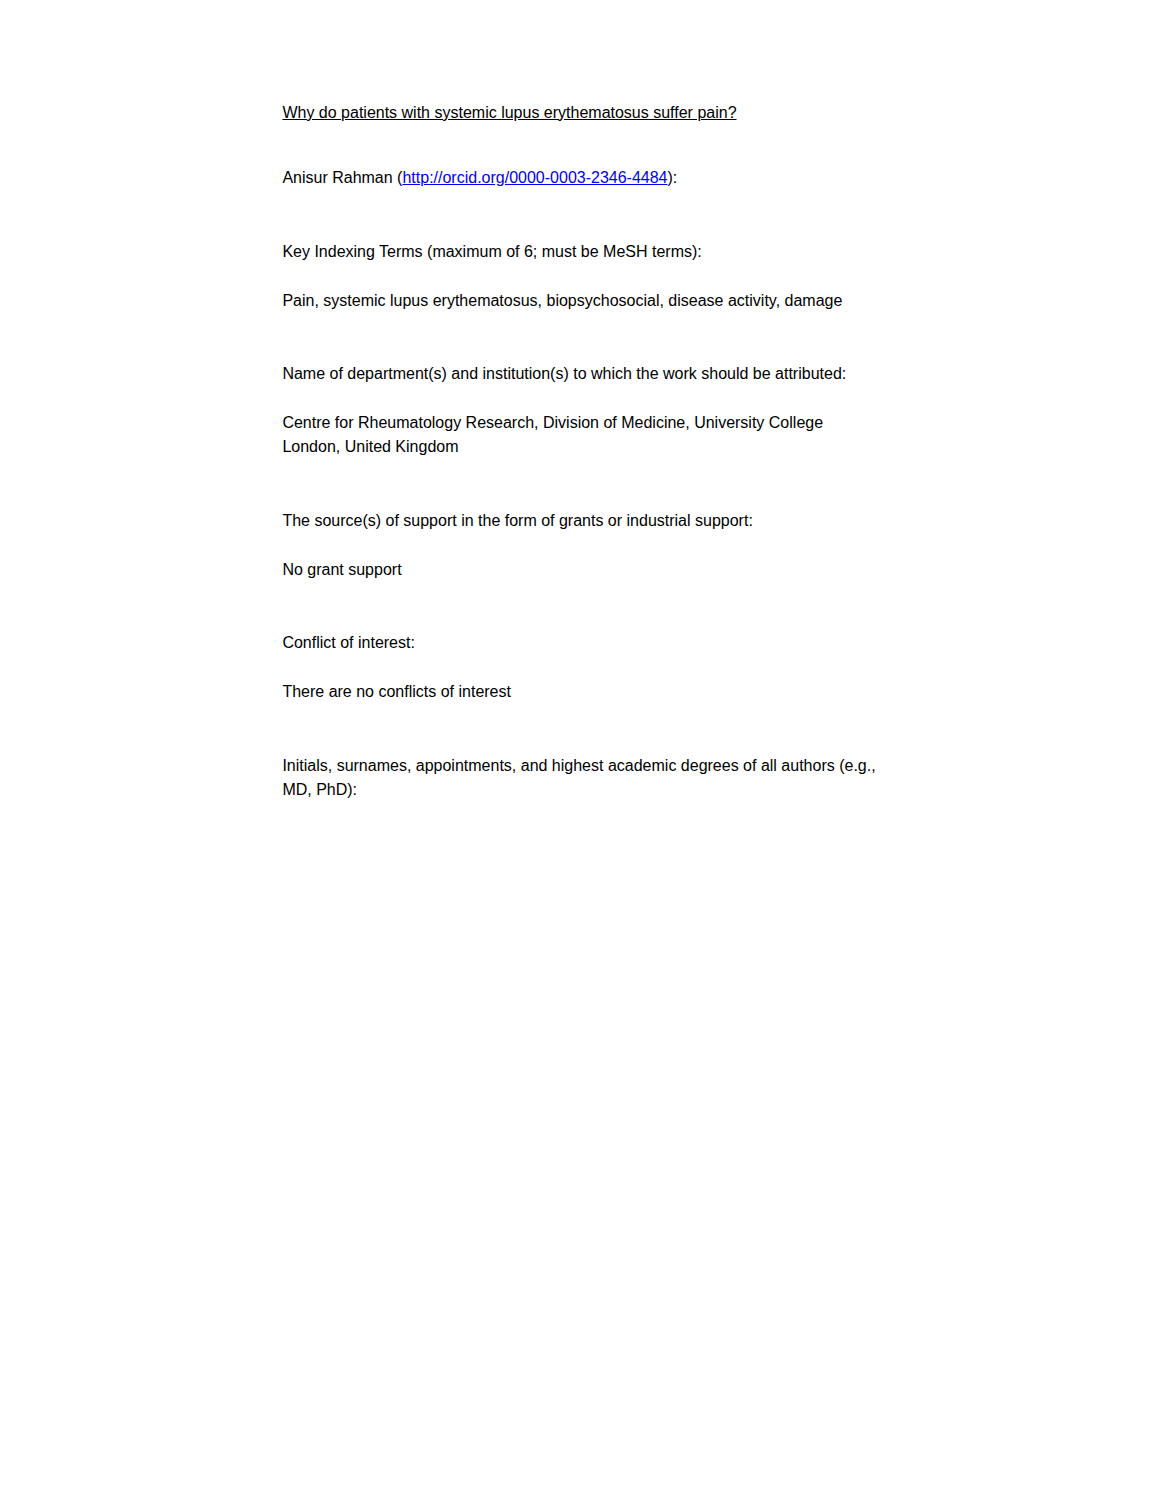Why do patients with systemic lupus erythematosus suffer pain?
Anisur Rahman (http://orcid.org/0000-0003-2346-4484):
Key Indexing Terms (maximum of 6; must be MeSH terms):
Pain, systemic lupus erythematosus, biopsychosocial, disease activity, damage
Name of department(s) and institution(s) to which the work should be attributed:
Centre for Rheumatology Research, Division of Medicine, University College London, United Kingdom
The source(s) of support in the form of grants or industrial support:
No grant support
Conflict of interest:
There are no conflicts of interest
Initials, surnames, appointments, and highest academic degrees of all authors (e.g., MD, PhD):